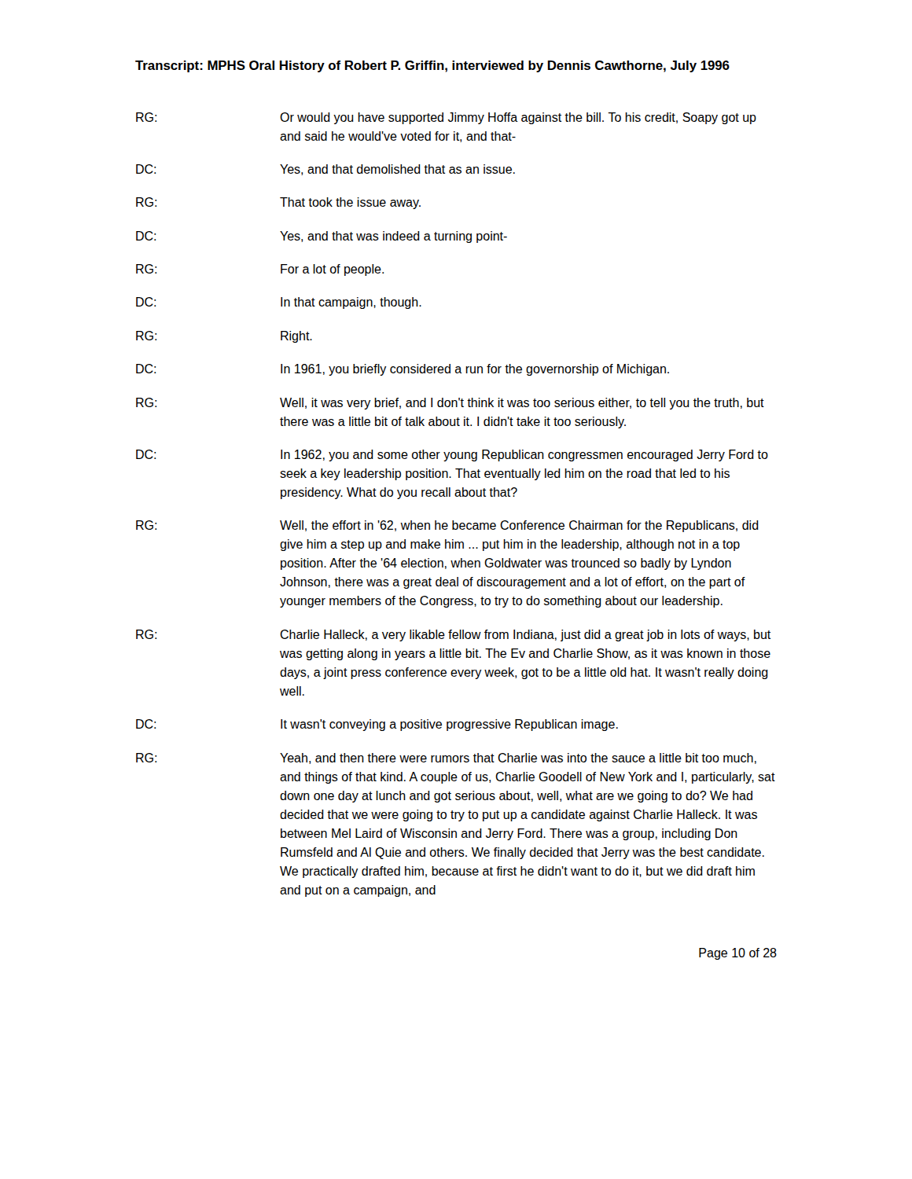Transcript: MPHS Oral History of Robert P. Griffin, interviewed by Dennis Cawthorne, July 1996
RG:
Or would you have supported Jimmy Hoffa against the bill. To his credit, Soapy got up and said he would've voted for it, and that-
DC:
Yes, and that demolished that as an issue.
RG:
That took the issue away.
DC:
Yes, and that was indeed a turning point-
RG:
For a lot of people.
DC:
In that campaign, though.
RG:
Right.
DC:
In 1961, you briefly considered a run for the governorship of Michigan.
RG:
Well, it was very brief, and I don't think it was too serious either, to tell you the truth, but there was a little bit of talk about it. I didn't take it too seriously.
DC:
In 1962, you and some other young Republican congressmen encouraged Jerry Ford to seek a key leadership position. That eventually led him on the road that led to his presidency. What do you recall about that?
RG:
Well, the effort in '62, when he became Conference Chairman for the Republicans, did give him a step up and make him ... put him in the leadership, although not in a top position. After the '64 election, when Goldwater was trounced so badly by Lyndon Johnson, there was a great deal of discouragement and a lot of effort, on the part of younger members of the Congress, to try to do something about our leadership.
RG:
Charlie Halleck, a very likable fellow from Indiana, just did a great job in lots of ways, but was getting along in years a little bit. The Ev and Charlie Show, as it was known in those days, a joint press conference every week, got to be a little old hat. It wasn't really doing well.
DC:
It wasn't conveying a positive progressive Republican image.
RG:
Yeah, and then there were rumors that Charlie was into the sauce a little bit too much, and things of that kind. A couple of us, Charlie Goodell of New York and I, particularly, sat down one day at lunch and got serious about, well, what are we going to do? We had decided that we were going to try to put up a candidate against Charlie Halleck. It was between Mel Laird of Wisconsin and Jerry Ford. There was a group, including Don Rumsfeld and Al Quie and others. We finally decided that Jerry was the best candidate. We practically drafted him, because at first he didn't want to do it, but we did draft him and put on a campaign, and
Page 10 of 28